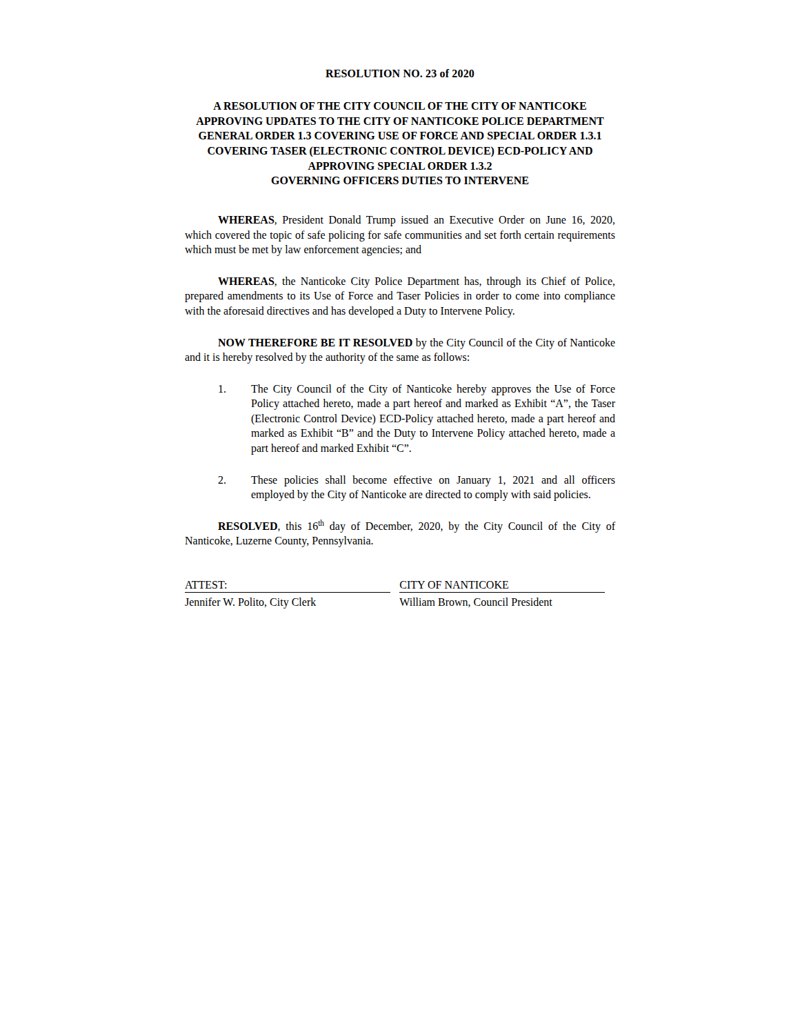RESOLUTION NO. 23 of 2020
A Resolution of the City Council of the City of Nanticoke
Approving Updates to the City of Nanticoke Police Department
General Order 1.3 Covering Use of Force and Special Order 1.3.1
Covering Taser (Electronic Control Device) ECD-Policy and
Approving Special Order 1.3.2
Governing Officers Duties to Intervene
WHEREAS, President Donald Trump issued an Executive Order on June 16, 2020, which covered the topic of safe policing for safe communities and set forth certain requirements which must be met by law enforcement agencies; and
WHEREAS, the Nanticoke City Police Department has, through its Chief of Police, prepared amendments to its Use of Force and Taser Policies in order to come into compliance with the aforesaid directives and has developed a Duty to Intervene Policy.
NOW THEREFORE BE IT RESOLVED by the City Council of the City of Nanticoke and it is hereby resolved by the authority of the same as follows:
The City Council of the City of Nanticoke hereby approves the Use of Force Policy attached hereto, made a part hereof and marked as Exhibit “A”, the Taser (Electronic Control Device) ECD-Policy attached hereto, made a part hereof and marked as Exhibit “B” and the Duty to Intervene Policy attached hereto, made a part hereof and marked Exhibit “C”.
These policies shall become effective on January 1, 2021 and all officers employed by the City of Nanticoke are directed to comply with said policies.
RESOLVED, this 16th day of December, 2020, by the City Council of the City of Nanticoke, Luzerne County, Pennsylvania.
| ATTEST: | | CITY OF NANTICOKE |
| Jennifer W. Polito, City Clerk | | William Brown, Council President |